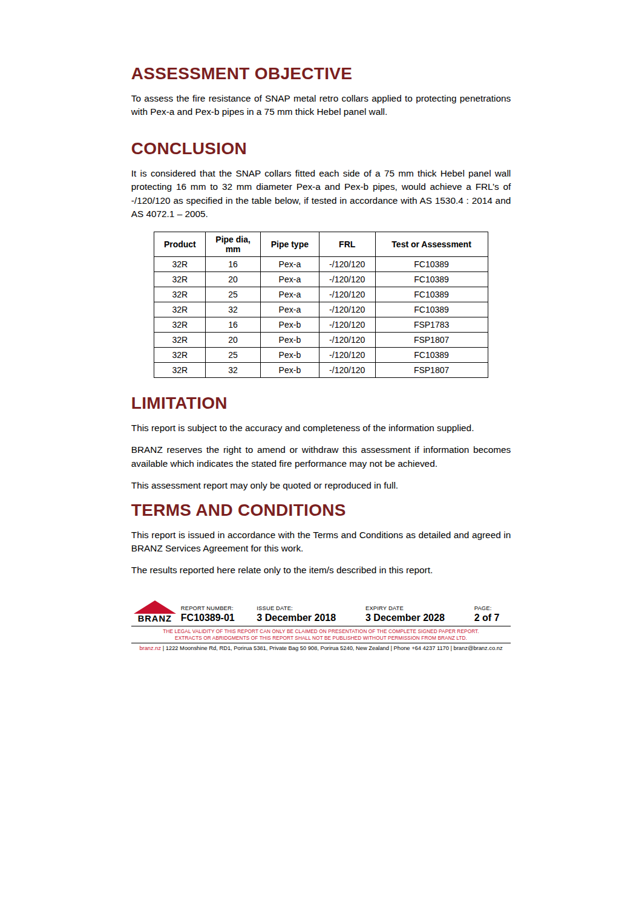ASSESSMENT OBJECTIVE
To assess the fire resistance of SNAP metal retro collars applied to protecting penetrations with Pex-a and Pex-b pipes in a 75 mm thick Hebel panel wall.
CONCLUSION
It is considered that the SNAP collars fitted each side of a 75 mm thick Hebel panel wall protecting 16 mm to 32 mm diameter Pex-a and Pex-b pipes, would achieve a FRL’s of -/120/120 as specified in the table below, if tested in accordance with AS 1530.4 : 2014 and AS 4072.1 – 2005.
| Product | Pipe dia, mm | Pipe type | FRL | Test or Assessment |
| --- | --- | --- | --- | --- |
| 32R | 16 | Pex-a | -/120/120 | FC10389 |
| 32R | 20 | Pex-a | -/120/120 | FC10389 |
| 32R | 25 | Pex-a | -/120/120 | FC10389 |
| 32R | 32 | Pex-a | -/120/120 | FC10389 |
| 32R | 16 | Pex-b | -/120/120 | FSP1783 |
| 32R | 20 | Pex-b | -/120/120 | FSP1807 |
| 32R | 25 | Pex-b | -/120/120 | FC10389 |
| 32R | 32 | Pex-b | -/120/120 | FSP1807 |
LIMITATION
This report is subject to the accuracy and completeness of the information supplied.
BRANZ reserves the right to amend or withdraw this assessment if information becomes available which indicates the stated fire performance may not be achieved.
This assessment report may only be quoted or reproduced in full.
TERMS AND CONDITIONS
This report is issued in accordance with the Terms and Conditions as detailed and agreed in BRANZ Services Agreement for this work.
The results reported here relate only to the item/s described in this report.
BRANZ
| REPORT NUMBER: | ISSUE DATE: | EXPIRY DATE | PAGE: |
| FC10389-01 | 3 December 2018 | 3 December 2028 | 2 of 7 |
THE LEGAL VALIDITY OF THIS REPORT CAN ONLY BE CLAIMED ON PRESENTATION OF THE COMPLETE SIGNED PAPER REPORT.
EXTRACTS OR ABRIDGMENTS OF THIS REPORT SHALL NOT BE PUBLISHED WITHOUT PERMISSION FROM BRANZ LTD.
branz.nz | 1222 Moonshine Rd, RD1, Porirua 5381, Private Bag 50 908, Porirua 5240, New Zealand | Phone +64 4237 1170 | branz@branz.co.nz